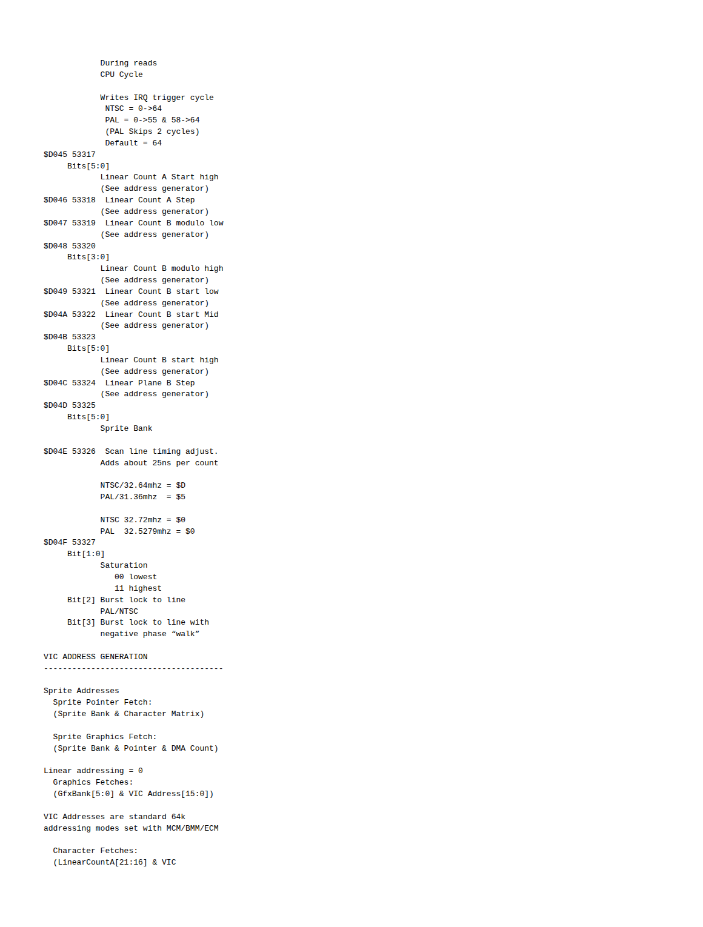During reads
            CPU Cycle

            Writes IRQ trigger cycle
             NTSC = 0->64
             PAL = 0->55 & 58->64
             (PAL Skips 2 cycles)
             Default = 64
$D045 53317
     Bits[5:0]
            Linear Count A Start high
            (See address generator)
$D046 53318  Linear Count A Step
            (See address generator)
$D047 53319  Linear Count B modulo low
            (See address generator)
$D048 53320
     Bits[3:0]
            Linear Count B modulo high
            (See address generator)
$D049 53321  Linear Count B start low
            (See address generator)
$D04A 53322  Linear Count B start Mid
            (See address generator)
$D04B 53323
     Bits[5:0]
            Linear Count B start high
            (See address generator)
$D04C 53324  Linear Plane B Step
            (See address generator)
$D04D 53325
     Bits[5:0]
            Sprite Bank

$D04E 53326  Scan line timing adjust.
            Adds about 25ns per count

            NTSC/32.64mhz = $D
            PAL/31.36mhz  = $5

            NTSC 32.72mhz = $0
            PAL  32.5279mhz = $0
$D04F 53327
     Bit[1:0]
            Saturation
               00 lowest
               11 highest
     Bit[2] Burst lock to line
            PAL/NTSC
     Bit[3] Burst lock to line with
            negative phase “walk”

VIC ADDRESS GENERATION
--------------------------------------

Sprite Addresses
  Sprite Pointer Fetch:
  (Sprite Bank & Character Matrix)

  Sprite Graphics Fetch:
  (Sprite Bank & Pointer & DMA Count)

Linear addressing = 0
  Graphics Fetches:
  (GfxBank[5:0] & VIC Address[15:0])

VIC Addresses are standard 64k
addressing modes set with MCM/BMM/ECM

  Character Fetches:
  (LinearCountA[21:16] & VIC